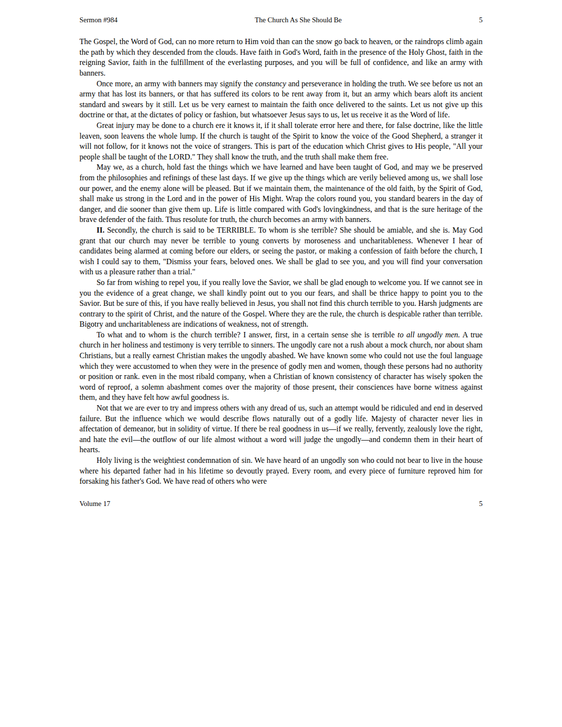Sermon #984 The Church As She Should Be 5
The Gospel, the Word of God, can no more return to Him void than can the snow go back to heaven, or the raindrops climb again the path by which they descended from the clouds. Have faith in God's Word, faith in the presence of the Holy Ghost, faith in the reigning Savior, faith in the fulfillment of the everlasting purposes, and you will be full of confidence, and like an army with banners.
Once more, an army with banners may signify the constancy and perseverance in holding the truth. We see before us not an army that has lost its banners, or that has suffered its colors to be rent away from it, but an army which bears aloft its ancient standard and swears by it still. Let us be very earnest to maintain the faith once delivered to the saints. Let us not give up this doctrine or that, at the dictates of policy or fashion, but whatsoever Jesus says to us, let us receive it as the Word of life.
Great injury may be done to a church ere it knows it, if it shall tolerate error here and there, for false doctrine, like the little leaven, soon leavens the whole lump. If the church is taught of the Spirit to know the voice of the Good Shepherd, a stranger it will not follow, for it knows not the voice of strangers. This is part of the education which Christ gives to His people, "All your people shall be taught of the LORD." They shall know the truth, and the truth shall make them free.
May we, as a church, hold fast the things which we have learned and have been taught of God, and may we be preserved from the philosophies and refinings of these last days. If we give up the things which are verily believed among us, we shall lose our power, and the enemy alone will be pleased. But if we maintain them, the maintenance of the old faith, by the Spirit of God, shall make us strong in the Lord and in the power of His Might. Wrap the colors round you, you standard bearers in the day of danger, and die sooner than give them up. Life is little compared with God's lovingkindness, and that is the sure heritage of the brave defender of the faith. Thus resolute for truth, the church becomes an army with banners.
II. Secondly, the church is said to be TERRIBLE. To whom is she terrible? She should be amiable, and she is. May God grant that our church may never be terrible to young converts by moroseness and uncharitableness. Whenever I hear of candidates being alarmed at coming before our elders, or seeing the pastor, or making a confession of faith before the church, I wish I could say to them, "Dismiss your fears, beloved ones. We shall be glad to see you, and you will find your conversation with us a pleasure rather than a trial."
So far from wishing to repel you, if you really love the Savior, we shall be glad enough to welcome you. If we cannot see in you the evidence of a great change, we shall kindly point out to you our fears, and shall be thrice happy to point you to the Savior. But be sure of this, if you have really believed in Jesus, you shall not find this church terrible to you. Harsh judgments are contrary to the spirit of Christ, and the nature of the Gospel. Where they are the rule, the church is despicable rather than terrible. Bigotry and uncharitableness are indications of weakness, not of strength.
To what and to whom is the church terrible? I answer, first, in a certain sense she is terrible to all ungodly men. A true church in her holiness and testimony is very terrible to sinners. The ungodly care not a rush about a mock church, nor about sham Christians, but a really earnest Christian makes the ungodly abashed. We have known some who could not use the foul language which they were accustomed to when they were in the presence of godly men and women, though these persons had no authority or position or rank. even in the most ribald company, when a Christian of known consistency of character has wisely spoken the word of reproof, a solemn abashment comes over the majority of those present, their consciences have borne witness against them, and they have felt how awful goodness is.
Not that we are ever to try and impress others with any dread of us, such an attempt would be ridiculed and end in deserved failure. But the influence which we would describe flows naturally out of a godly life. Majesty of character never lies in affectation of demeanor, but in solidity of virtue. If there be real goodness in us—if we really, fervently, zealously love the right, and hate the evil—the outflow of our life almost without a word will judge the ungodly—and condemn them in their heart of hearts.
Holy living is the weightiest condemnation of sin. We have heard of an ungodly son who could not bear to live in the house where his departed father had in his lifetime so devoutly prayed. Every room, and every piece of furniture reproved him for forsaking his father's God. We have read of others who were
Volume 17 5